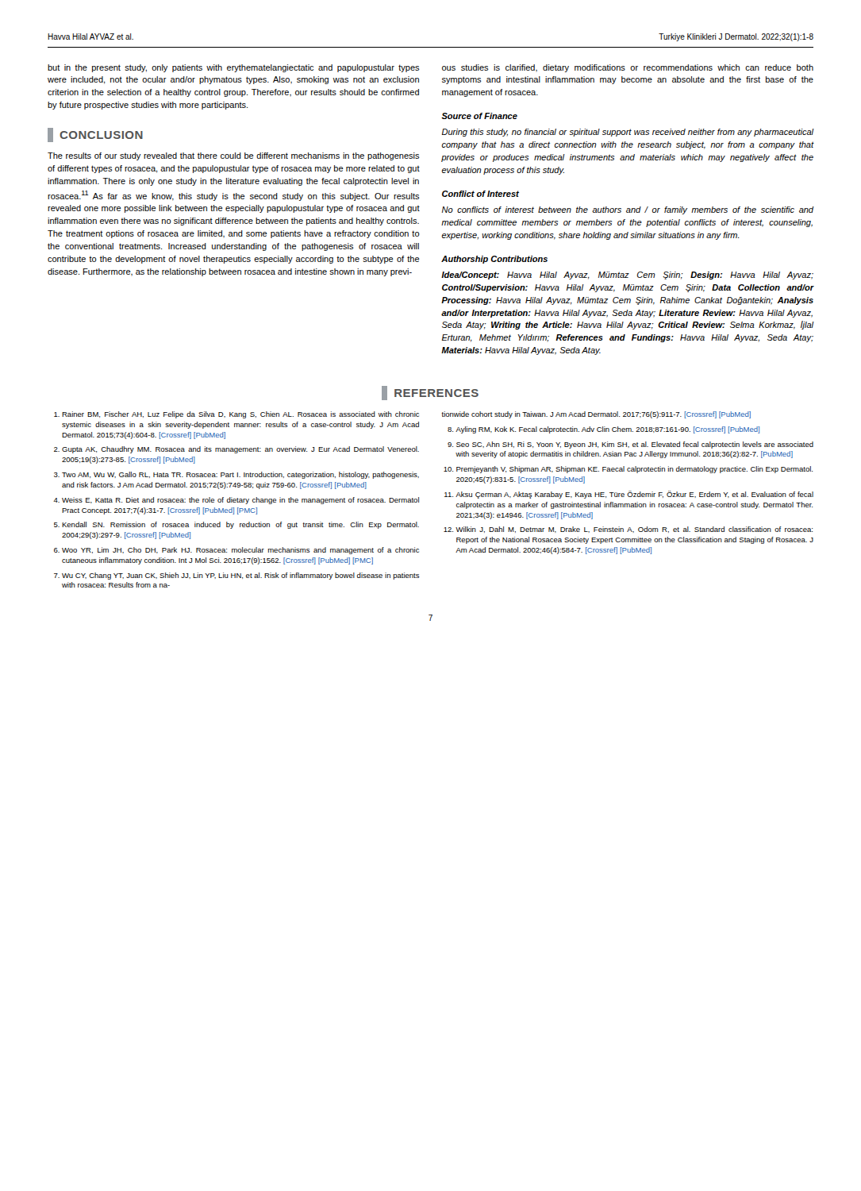Havva Hilal AYVAZ et al. Turkiye Klinikleri J Dermatol. 2022;32(1):1-8
but in the present study, only patients with erythematelangiectatic and papulopustular types were included, not the ocular and/or phymatous types. Also, smoking was not an exclusion criterion in the selection of a healthy control group. Therefore, our results should be confirmed by future prospective studies with more participants.
CONCLUSION
The results of our study revealed that there could be different mechanisms in the pathogenesis of different types of rosacea, and the papulopustular type of rosacea may be more related to gut inflammation. There is only one study in the literature evaluating the fecal calprotectin level in rosacea.11 As far as we know, this study is the second study on this subject. Our results revealed one more possible link between the especially papulopustular type of rosacea and gut inflammation even there was no significant difference between the patients and healthy controls. The treatment options of rosacea are limited, and some patients have a refractory condition to the conventional treatments. Increased understanding of the pathogenesis of rosacea will contribute to the development of novel therapeutics especially according to the subtype of the disease. Furthermore, as the relationship between rosacea and intestine shown in many previ-
ous studies is clarified, dietary modifications or recommendations which can reduce both symptoms and intestinal inflammation may become an absolute and the first base of the management of rosacea.
Source of Finance
During this study, no financial or spiritual support was received neither from any pharmaceutical company that has a direct connection with the research subject, nor from a company that provides or produces medical instruments and materials which may negatively affect the evaluation process of this study.
Conflict of Interest
No conflicts of interest between the authors and / or family members of the scientific and medical committee members or members of the potential conflicts of interest, counseling, expertise, working conditions, share holding and similar situations in any firm.
Authorship Contributions
Idea/Concept: Havva Hilal Ayvaz, Mümtaz Cem Şirin; Design: Havva Hilal Ayvaz; Control/Supervision: Havva Hilal Ayvaz, Mümtaz Cem Şirin; Data Collection and/or Processing: Havva Hilal Ayvaz, Mümtaz Cem Şirin, Rahime Cankat Doğantekin; Analysis and/or Interpretation: Havva Hilal Ayvaz, Seda Atay; Literature Review: Havva Hilal Ayvaz, Seda Atay; Writing the Article: Havva Hilal Ayvaz; Critical Review: Selma Korkmaz, İjlal Erturan, Mehmet Yıldırım; References and Fundings: Havva Hilal Ayvaz, Seda Atay; Materials: Havva Hilal Ayvaz, Seda Atay.
REFERENCES
Rainer BM, Fischer AH, Luz Felipe da Silva D, Kang S, Chien AL. Rosacea is associated with chronic systemic diseases in a skin severity-dependent manner: results of a case-control study. J Am Acad Dermatol. 2015;73(4):604-8. [Crossref] [PubMed]
Gupta AK, Chaudhry MM. Rosacea and its management: an overview. J Eur Acad Dermatol Venereol. 2005;19(3):273-85. [Crossref] [PubMed]
Two AM, Wu W, Gallo RL, Hata TR. Rosacea: Part I. Introduction, categorization, histology, pathogenesis, and risk factors. J Am Acad Dermatol. 2015;72(5):749-58; quiz 759-60. [Crossref] [PubMed]
Weiss E, Katta R. Diet and rosacea: the role of dietary change in the management of rosacea. Dermatol Pract Concept. 2017;7(4):31-7. [Crossref] [PubMed] [PMC]
Kendall SN. Remission of rosacea induced by reduction of gut transit time. Clin Exp Dermatol. 2004;29(3):297-9. [Crossref] [PubMed]
Woo YR, Lim JH, Cho DH, Park HJ. Rosacea: molecular mechanisms and management of a chronic cutaneous inflammatory condition. Int J Mol Sci. 2016;17(9):1562. [Crossref] [PubMed] [PMC]
Wu CY, Chang YT, Juan CK, Shieh JJ, Lin YP, Liu HN, et al. Risk of inflammatory bowel disease in patients with rosacea: Results from a na-
tionwide cohort study in Taiwan. J Am Acad Dermatol. 2017;76(5):911-7. [Crossref] [PubMed]
Ayling RM, Kok K. Fecal calprotectin. Adv Clin Chem. 2018;87:161-90. [Crossref] [PubMed]
Seo SC, Ahn SH, Ri S, Yoon Y, Byeon JH, Kim SH, et al. Elevated fecal calprotectin levels are associated with severity of atopic dermatitis in children. Asian Pac J Allergy Immunol. 2018;36(2):82-7. [PubMed]
Premjeyanth V, Shipman AR, Shipman KE. Faecal calprotectin in dermatology practice. Clin Exp Dermatol. 2020;45(7):831-5. [Crossref] [PubMed]
Aksu Çerman A, Aktaş Karabay E, Kaya HE, Türe Özdemir F, Özkur E, Erdem Y, et al. Evaluation of fecal calprotectin as a marker of gastrointestinal inflammation in rosacea: A case-control study. Dermatol Ther. 2021;34(3): e14946. [Crossref] [PubMed]
Wilkin J, Dahl M, Detmar M, Drake L, Feinstein A, Odom R, et al. Standard classification of rosacea: Report of the National Rosacea Society Expert Committee on the Classification and Staging of Rosacea. J Am Acad Dermatol. 2002;46(4):584-7. [Crossref] [PubMed]
7